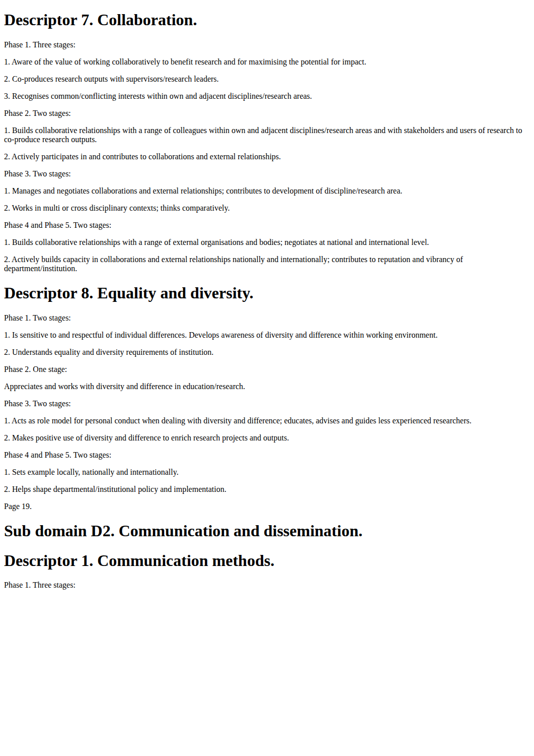Descriptor 7. Collaboration.
Phase 1. Three stages:
1. Aware of the value of working collaboratively to benefit research and for maximising the potential for impact.
2. Co-produces research outputs with supervisors/research leaders.
3. Recognises common/conflicting interests within own and adjacent disciplines/research areas.
Phase 2. Two stages:
1. Builds collaborative relationships with a range of colleagues within own and adjacent disciplines/research areas and with stakeholders and users of research to co-produce research outputs.
2. Actively participates in and contributes to collaborations and external relationships.
Phase 3. Two stages:
1. Manages and negotiates collaborations and external relationships; contributes to development of discipline/research area.
2. Works in multi or cross disciplinary contexts; thinks comparatively.
Phase 4 and Phase 5. Two stages:
1. Builds collaborative relationships with a range of external organisations and bodies; negotiates at national and international level.
2. Actively builds capacity in collaborations and external relationships nationally and internationally; contributes to reputation and vibrancy of department/institution.
Descriptor 8. Equality and diversity.
Phase 1. Two stages:
1. Is sensitive to and respectful of individual differences. Develops awareness of diversity and difference within working environment.
2. Understands equality and diversity requirements of institution.
Phase 2. One stage:
Appreciates and works with diversity and difference in education/research.
Phase 3. Two stages:
1. Acts as role model for personal conduct when dealing with diversity and difference; educates, advises and guides less experienced researchers.
2. Makes positive use of diversity and difference to enrich research projects and outputs.
Phase 4 and Phase 5. Two stages:
1. Sets example locally, nationally and internationally.
2. Helps shape departmental/institutional policy and implementation.
Page 19.
Sub domain D2. Communication and dissemination.
Descriptor 1. Communication methods.
Phase 1. Three stages: